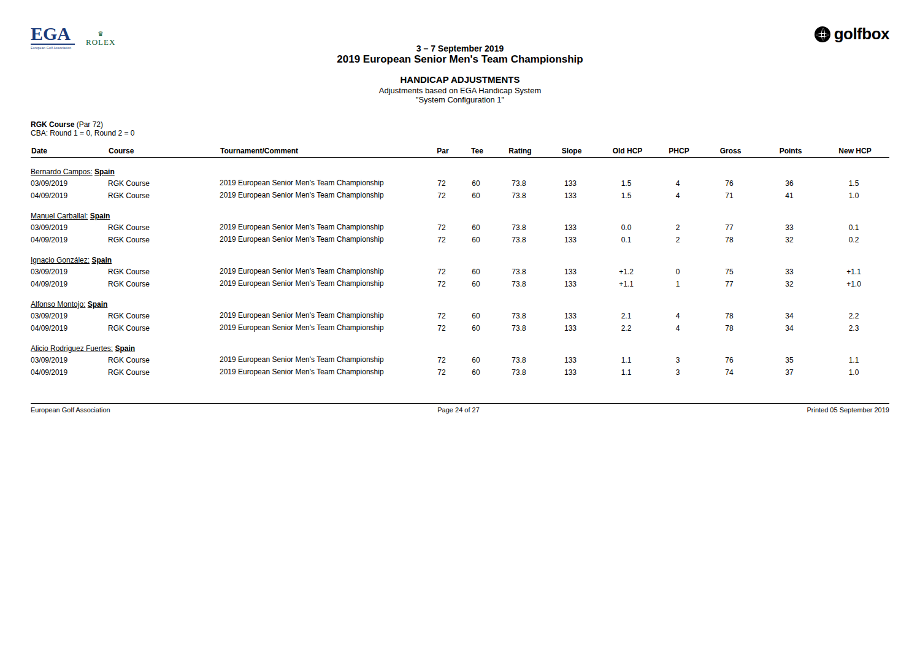EGA
European Golf Association
♛
ROLEX
golfbox
3 – 7 September 2019
2019 European Senior Men's Team Championship
HANDICAP ADJUSTMENTS
Adjustments based on EGA Handicap System
"System Configuration 1"
RGK Course (Par 72)
CBA: Round 1 = 0, Round 2 = 0
| Date | Course | Tournament/Comment | Par | Tee | Rating | Slope | Old HCP | PHCP | Gross | Points | New HCP |
| --- | --- | --- | --- | --- | --- | --- | --- | --- | --- | --- | --- |
| Bernardo Campos: Spain |
| 03/09/2019 | RGK Course | 2019 European Senior Men's Team Championship | 72 | 60 | 73.8 | 133 | 1.5 | 4 | 76 | 36 | 1.5 |
| 04/09/2019 | RGK Course | 2019 European Senior Men's Team Championship | 72 | 60 | 73.8 | 133 | 1.5 | 4 | 71 | 41 | 1.0 |
| Manuel Carballal: Spain |
| 03/09/2019 | RGK Course | 2019 European Senior Men's Team Championship | 72 | 60 | 73.8 | 133 | 0.0 | 2 | 77 | 33 | 0.1 |
| 04/09/2019 | RGK Course | 2019 European Senior Men's Team Championship | 72 | 60 | 73.8 | 133 | 0.1 | 2 | 78 | 32 | 0.2 |
| Ignacio González: Spain |
| 03/09/2019 | RGK Course | 2019 European Senior Men's Team Championship | 72 | 60 | 73.8 | 133 | +1.2 | 0 | 75 | 33 | +1.1 |
| 04/09/2019 | RGK Course | 2019 European Senior Men's Team Championship | 72 | 60 | 73.8 | 133 | +1.1 | 1 | 77 | 32 | +1.0 |
| Alfonso Montojo: Spain |
| 03/09/2019 | RGK Course | 2019 European Senior Men's Team Championship | 72 | 60 | 73.8 | 133 | 2.1 | 4 | 78 | 34 | 2.2 |
| 04/09/2019 | RGK Course | 2019 European Senior Men's Team Championship | 72 | 60 | 73.8 | 133 | 2.2 | 4 | 78 | 34 | 2.3 |
| Alicio Rodriguez Fuertes: Spain |
| 03/09/2019 | RGK Course | 2019 European Senior Men's Team Championship | 72 | 60 | 73.8 | 133 | 1.1 | 3 | 76 | 35 | 1.1 |
| 04/09/2019 | RGK Course | 2019 European Senior Men's Team Championship | 72 | 60 | 73.8 | 133 | 1.1 | 3 | 74 | 37 | 1.0 |
European Golf Association
Page 24 of 27
Printed 05 September 2019